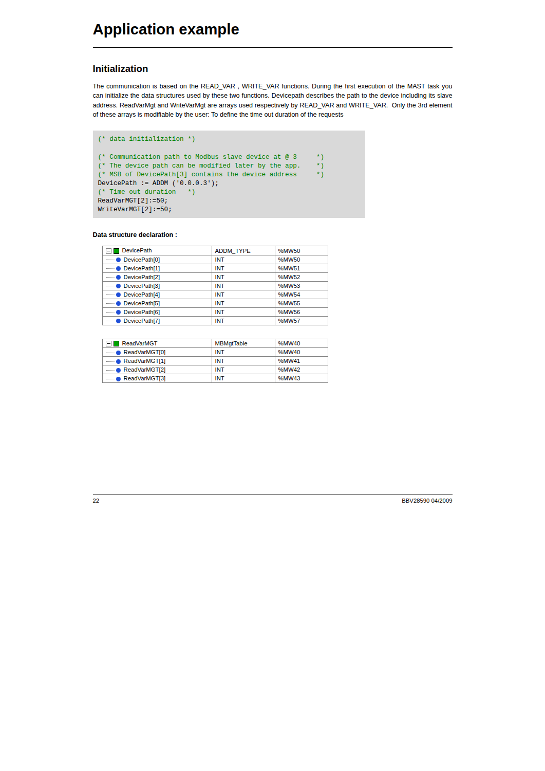Application example
Initialization
The communication is based on the READ_VAR , WRITE_VAR functions. During the first execution of the MAST task you can initialize the data structures used by these two functions. Devicepath describes the path to the device including its slave address. ReadVarMgt and WriteVarMgt are arrays used respectively by READ_VAR and WRITE_VAR. Only the 3rd element of these arrays is modifiable by the user: To define the time out duration of the requests
(* data initialization *)

(* Communication path to Modbus slave device at @ 3     *)
(* The device path can be modified later by the app.    *)
(* MSB of DevicePath[3] contains the device address     *)
DevicePath := ADDM ('0.0.0.3');
(* Time out duration   *)
ReadVarMGT[2]:=50;
WriteVarMGT[2]:=50;
Data structure declaration :
| DevicePath | ADDM_TYPE | %MW50 |
| DevicePath[0] | INT | %MW50 |
| DevicePath[1] | INT | %MW51 |
| DevicePath[2] | INT | %MW52 |
| DevicePath[3] | INT | %MW53 |
| DevicePath[4] | INT | %MW54 |
| DevicePath[5] | INT | %MW55 |
| DevicePath[6] | INT | %MW56 |
| DevicePath[7] | INT | %MW57 |
| ReadVarMGT | MBMgtTable | %MW40 |
| ReadVarMGT[0] | INT | %MW40 |
| ReadVarMGT[1] | INT | %MW41 |
| ReadVarMGT[2] | INT | %MW42 |
| ReadVarMGT[3] | INT | %MW43 |
22 BBV28590 04/2009